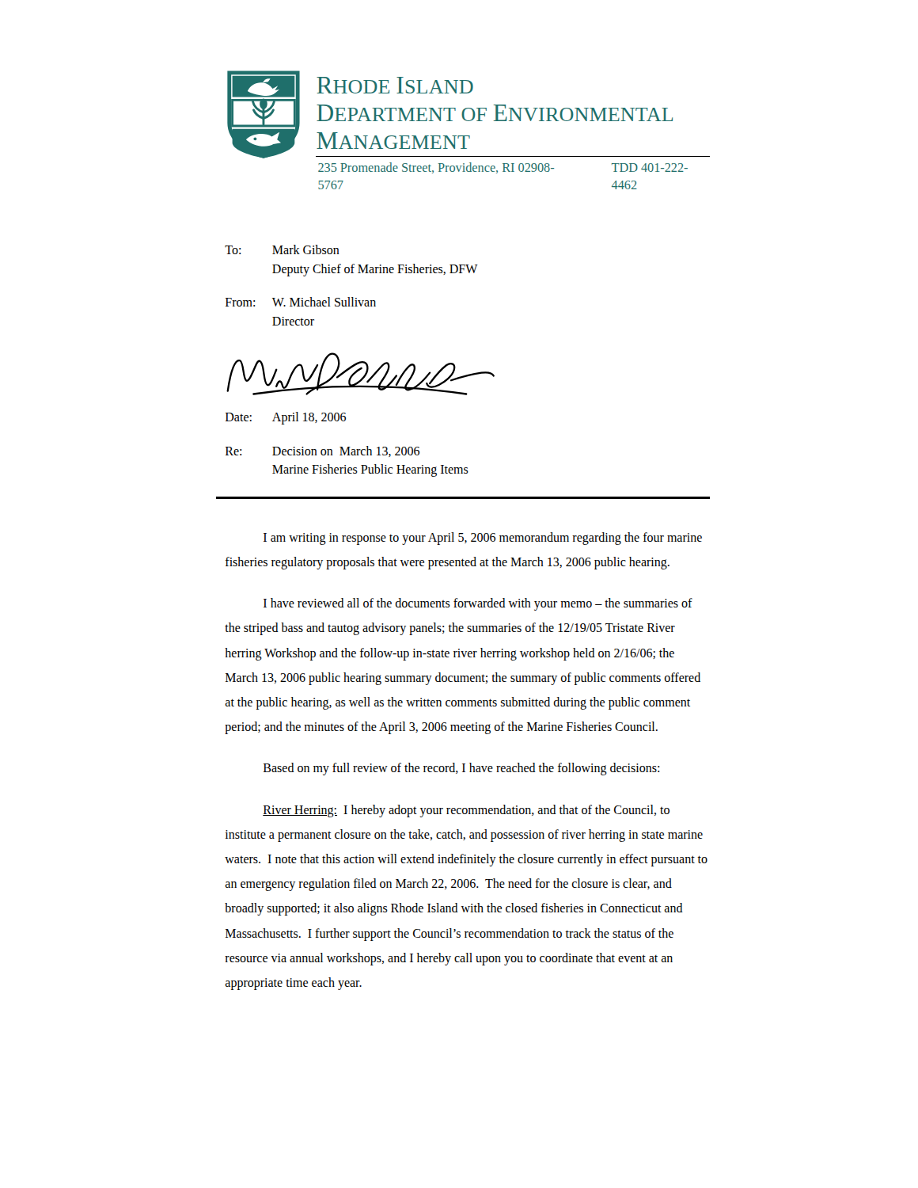RHODE ISLAND
DEPARTMENT OF ENVIRONMENTAL
MANAGEMENT
235 Promenade Street, Providence, RI 02908-5767 TDD 401-222-4462
| To: | Mark Gibson |
| | Deputy Chief of Marine Fisheries, DFW |
| From: | W. Michael Sullivan |
| | Director |
| Date: | April 18, 2006 |
| Re: | Decision on March 13, 2006 |
| | Marine Fisheries Public Hearing Items |
I am writing in response to your April 5, 2006 memorandum regarding the four marine fisheries regulatory proposals that were presented at the March 13, 2006 public hearing.
I have reviewed all of the documents forwarded with your memo – the summaries of the striped bass and tautog advisory panels; the summaries of the 12/19/05 Tristate River herring Workshop and the follow-up in-state river herring workshop held on 2/16/06; the March 13, 2006 public hearing summary document; the summary of public comments offered at the public hearing, as well as the written comments submitted during the public comment period; and the minutes of the April 3, 2006 meeting of the Marine Fisheries Council.
Based on my full review of the record, I have reached the following decisions:
River Herring: I hereby adopt your recommendation, and that of the Council, to institute a permanent closure on the take, catch, and possession of river herring in state marine waters. I note that this action will extend indefinitely the closure currently in effect pursuant to an emergency regulation filed on March 22, 2006. The need for the closure is clear, and broadly supported; it also aligns Rhode Island with the closed fisheries in Connecticut and Massachusetts. I further support the Council’s recommendation to track the status of the resource via annual workshops, and I hereby call upon you to coordinate that event at an appropriate time each year.